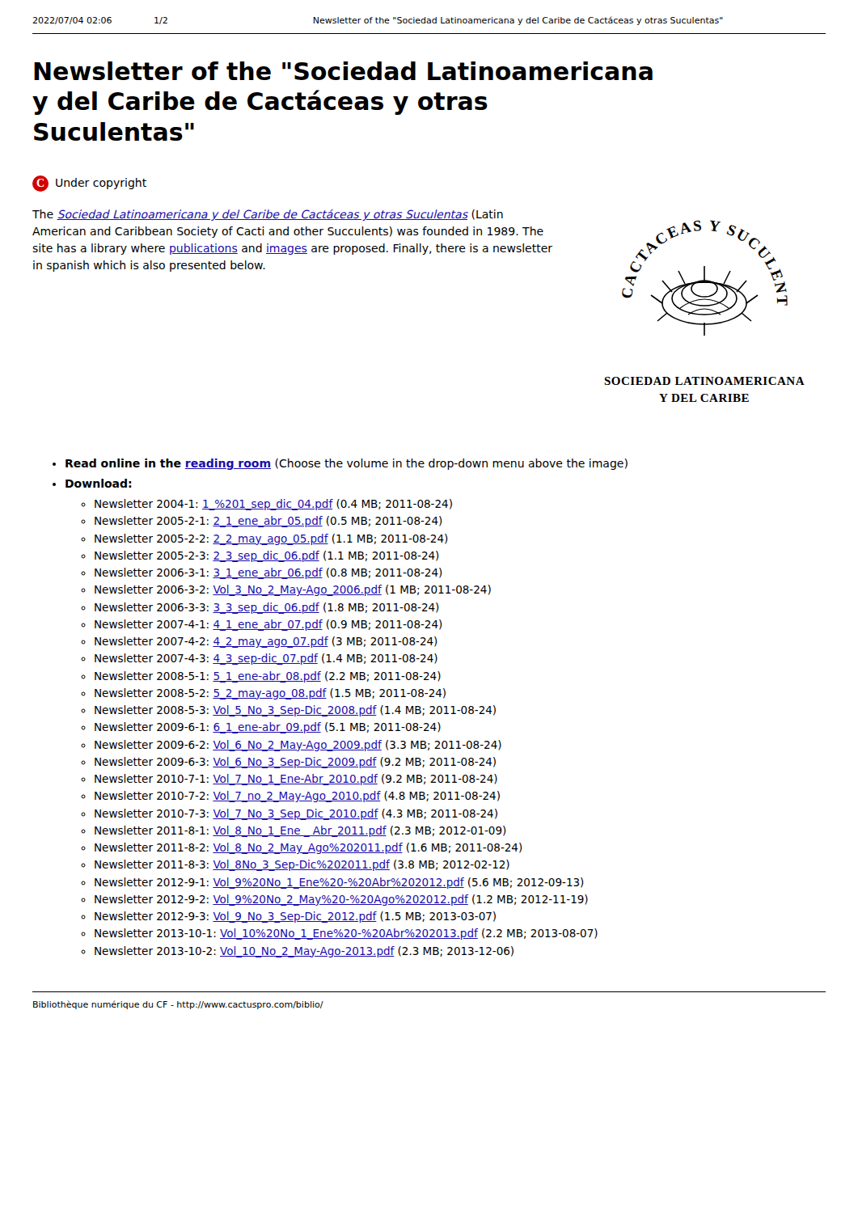2022/07/04 02:06
1/2
Newsletter of the "Sociedad Latinoamericana y del Caribe de Cactáceas y otras Suculentas"
Newsletter of the "Sociedad Latinoamericana
y del Caribe de Cactáceas y otras
Suculentas"
C Under copyright
DE CACTACEAS Y SUCULENTAS
SOCIEDAD LATINOAMERICANA
Y DEL CARIBE
The Sociedad Latinoamericana y del Caribe de Cactáceas y otras Suculentas (Latin American and Caribbean Society of Cacti and other Succulents) was founded in 1989. The site has a library where publications and images are proposed. Finally, there is a newsletter in spanish which is also presented below.
Read online in the reading room (Choose the volume in the drop-down menu above the image)
Download:
Newsletter 2004-1: 1_%201_sep_dic_04.pdf (0.4 MB; 2011-08-24)
Newsletter 2005-2-1: 2_1_ene_abr_05.pdf (0.5 MB; 2011-08-24)
Newsletter 2005-2-2: 2_2_may_ago_05.pdf (1.1 MB; 2011-08-24)
Newsletter 2005-2-3: 2_3_sep_dic_06.pdf (1.1 MB; 2011-08-24)
Newsletter 2006-3-1: 3_1_ene_abr_06.pdf (0.8 MB; 2011-08-24)
Newsletter 2006-3-2: Vol_3_No_2_May-Ago_2006.pdf (1 MB; 2011-08-24)
Newsletter 2006-3-3: 3_3_sep_dic_06.pdf (1.8 MB; 2011-08-24)
Newsletter 2007-4-1: 4_1_ene_abr_07.pdf (0.9 MB; 2011-08-24)
Newsletter 2007-4-2: 4_2_may_ago_07.pdf (3 MB; 2011-08-24)
Newsletter 2007-4-3: 4_3_sep-dic_07.pdf (1.4 MB; 2011-08-24)
Newsletter 2008-5-1: 5_1_ene-abr_08.pdf (2.2 MB; 2011-08-24)
Newsletter 2008-5-2: 5_2_may-ago_08.pdf (1.5 MB; 2011-08-24)
Newsletter 2008-5-3: Vol_5_No_3_Sep-Dic_2008.pdf (1.4 MB; 2011-08-24)
Newsletter 2009-6-1: 6_1_ene-abr_09.pdf (5.1 MB; 2011-08-24)
Newsletter 2009-6-2: Vol_6_No_2_May-Ago_2009.pdf (3.3 MB; 2011-08-24)
Newsletter 2009-6-3: Vol_6_No_3_Sep-Dic_2009.pdf (9.2 MB; 2011-08-24)
Newsletter 2010-7-1: Vol_7_No_1_Ene-Abr_2010.pdf (9.2 MB; 2011-08-24)
Newsletter 2010-7-2: Vol_7_no_2_May-Ago_2010.pdf (4.8 MB; 2011-08-24)
Newsletter 2010-7-3: Vol_7_No_3_Sep_Dic_2010.pdf (4.3 MB; 2011-08-24)
Newsletter 2011-8-1: Vol_8_No_1_Ene _ Abr_2011.pdf (2.3 MB; 2012-01-09)
Newsletter 2011-8-2: Vol_8_No_2_May_Ago%202011.pdf (1.6 MB; 2011-08-24)
Newsletter 2011-8-3: Vol_8No_3_Sep-Dic%202011.pdf (3.8 MB; 2012-02-12)
Newsletter 2012-9-1: Vol_9%20No_1_Ene%20-%20Abr%202012.pdf (5.6 MB; 2012-09-13)
Newsletter 2012-9-2: Vol_9%20No_2_May%20-%20Ago%202012.pdf (1.2 MB; 2012-11-19)
Newsletter 2012-9-3: Vol_9_No_3_Sep-Dic_2012.pdf (1.5 MB; 2013-03-07)
Newsletter 2013-10-1: Vol_10%20No_1_Ene%20-%20Abr%202013.pdf (2.2 MB; 2013-08-07)
Newsletter 2013-10-2: Vol_10_No_2_May-Ago-2013.pdf (2.3 MB; 2013-12-06)
Bibliothèque numérique du CF - http://www.cactuspro.com/biblio/